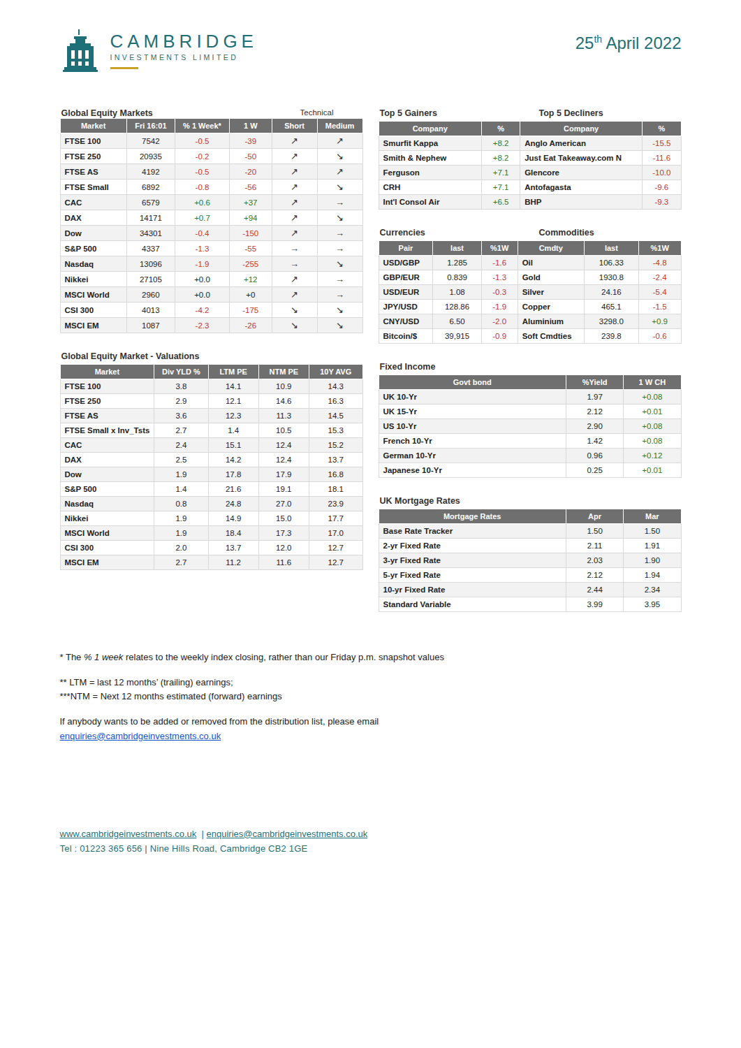CAMBRIDGE
INVESTMENTS LIMITED
25th April 2022
Global Equity Markets
Technical
| Market | Fri 16:01 | % 1 Week* | 1 W | Short | Medium |
| --- | --- | --- | --- | --- | --- |
| FTSE 100 | 7542 | -0.5 | -39 | ↗ | ↗ |
| FTSE 250 | 20935 | -0.2 | -50 | ↗ | ↘ |
| FTSE AS | 4192 | -0.5 | -20 | ↗ | ↗ |
| FTSE Small | 6892 | -0.8 | -56 | ↗ | ↘ |
| CAC | 6579 | +0.6 | +37 | ↗ | → |
| DAX | 14171 | +0.7 | +94 | ↗ | ↘ |
| Dow | 34301 | -0.4 | -150 | ↗ | → |
| S&P 500 | 4337 | -1.3 | -55 | → | → |
| Nasdaq | 13096 | -1.9 | -255 | → | ↘ |
| Nikkei | 27105 | +0.0 | +12 | ↗ | → |
| MSCI World | 2960 | +0.0 | +0 | ↗ | → |
| CSI 300 | 4013 | -4.2 | -175 | ↘ | ↘ |
| MSCI EM | 1087 | -2.3 | -26 | ↘ | ↘ |
Global Equity Market - Valuations
| Market | Div YLD % | LTM PE | NTM PE | 10Y AVG |
| --- | --- | --- | --- | --- |
| FTSE 100 | 3.8 | 14.1 | 10.9 | 14.3 |
| FTSE 250 | 2.9 | 12.1 | 14.6 | 16.3 |
| FTSE AS | 3.6 | 12.3 | 11.3 | 14.5 |
| FTSE Small x Inv_Tsts | 2.7 | 1.4 | 10.5 | 15.3 |
| CAC | 2.4 | 15.1 | 12.4 | 15.2 |
| DAX | 2.5 | 14.2 | 12.4 | 13.7 |
| Dow | 1.9 | 17.8 | 17.9 | 16.8 |
| S&P 500 | 1.4 | 21.6 | 19.1 | 18.1 |
| Nasdaq | 0.8 | 24.8 | 27.0 | 23.9 |
| Nikkei | 1.9 | 14.9 | 15.0 | 17.7 |
| MSCI World | 1.9 | 18.4 | 17.3 | 17.0 |
| CSI 300 | 2.0 | 13.7 | 12.0 | 12.7 |
| MSCI EM | 2.7 | 11.2 | 11.6 | 12.7 |
Top 5 Gainers Top 5 Decliners
| Company | % | Company | % |
| --- | --- | --- | --- |
| Smurfit Kappa | +8.2 | Anglo American | -15.5 |
| Smith & Nephew | +8.2 | Just Eat Takeaway.com N | -11.6 |
| Ferguson | +7.1 | Glencore | -10.0 |
| CRH | +7.1 | Antofagasta | -9.6 |
| Int'l Consol Air | +6.5 | BHP | -9.3 |
Currencies Commodities
| Pair | last | %1W | Cmdty | last | %1W |
| --- | --- | --- | --- | --- | --- |
| USD/GBP | 1.285 | -1.6 | Oil | 106.33 | -4.8 |
| GBP/EUR | 0.839 | -1.3 | Gold | 1930.8 | -2.4 |
| USD/EUR | 1.08 | -0.3 | Silver | 24.16 | -5.4 |
| JPY/USD | 128.86 | -1.9 | Copper | 465.1 | -1.5 |
| CNY/USD | 6.50 | -2.0 | Aluminium | 3298.0 | +0.9 |
| Bitcoin/$ | 39,915 | -0.9 | Soft Cmdties | 239.8 | -0.6 |
Fixed Income
| Govt bond | %Yield | 1 W CH |
| --- | --- | --- |
| UK 10-Yr | 1.97 | +0.08 |
| UK 15-Yr | 2.12 | +0.01 |
| US 10-Yr | 2.90 | +0.08 |
| French 10-Yr | 1.42 | +0.08 |
| German 10-Yr | 0.96 | +0.12 |
| Japanese 10-Yr | 0.25 | +0.01 |
UK Mortgage Rates
| Mortgage Rates | Apr | Mar |
| --- | --- | --- |
| Base Rate Tracker | 1.50 | 1.50 |
| 2-yr Fixed Rate | 2.11 | 1.91 |
| 3-yr Fixed Rate | 2.03 | 1.90 |
| 5-yr Fixed Rate | 2.12 | 1.94 |
| 10-yr Fixed Rate | 2.44 | 2.34 |
| Standard Variable | 3.99 | 3.95 |
* The % 1 week relates to the weekly index closing, rather than our Friday p.m. snapshot values
** LTM = last 12 months’ (trailing) earnings;
***NTM = Next 12 months estimated (forward) earnings
If anybody wants to be added or removed from the distribution list, please email
enquiries@cambridgeinvestments.co.uk
www.cambridgeinvestments.co.uk | enquiries@cambridgeinvestments.co.uk
Tel : 01223 365 656 | Nine Hills Road, Cambridge CB2 1GE